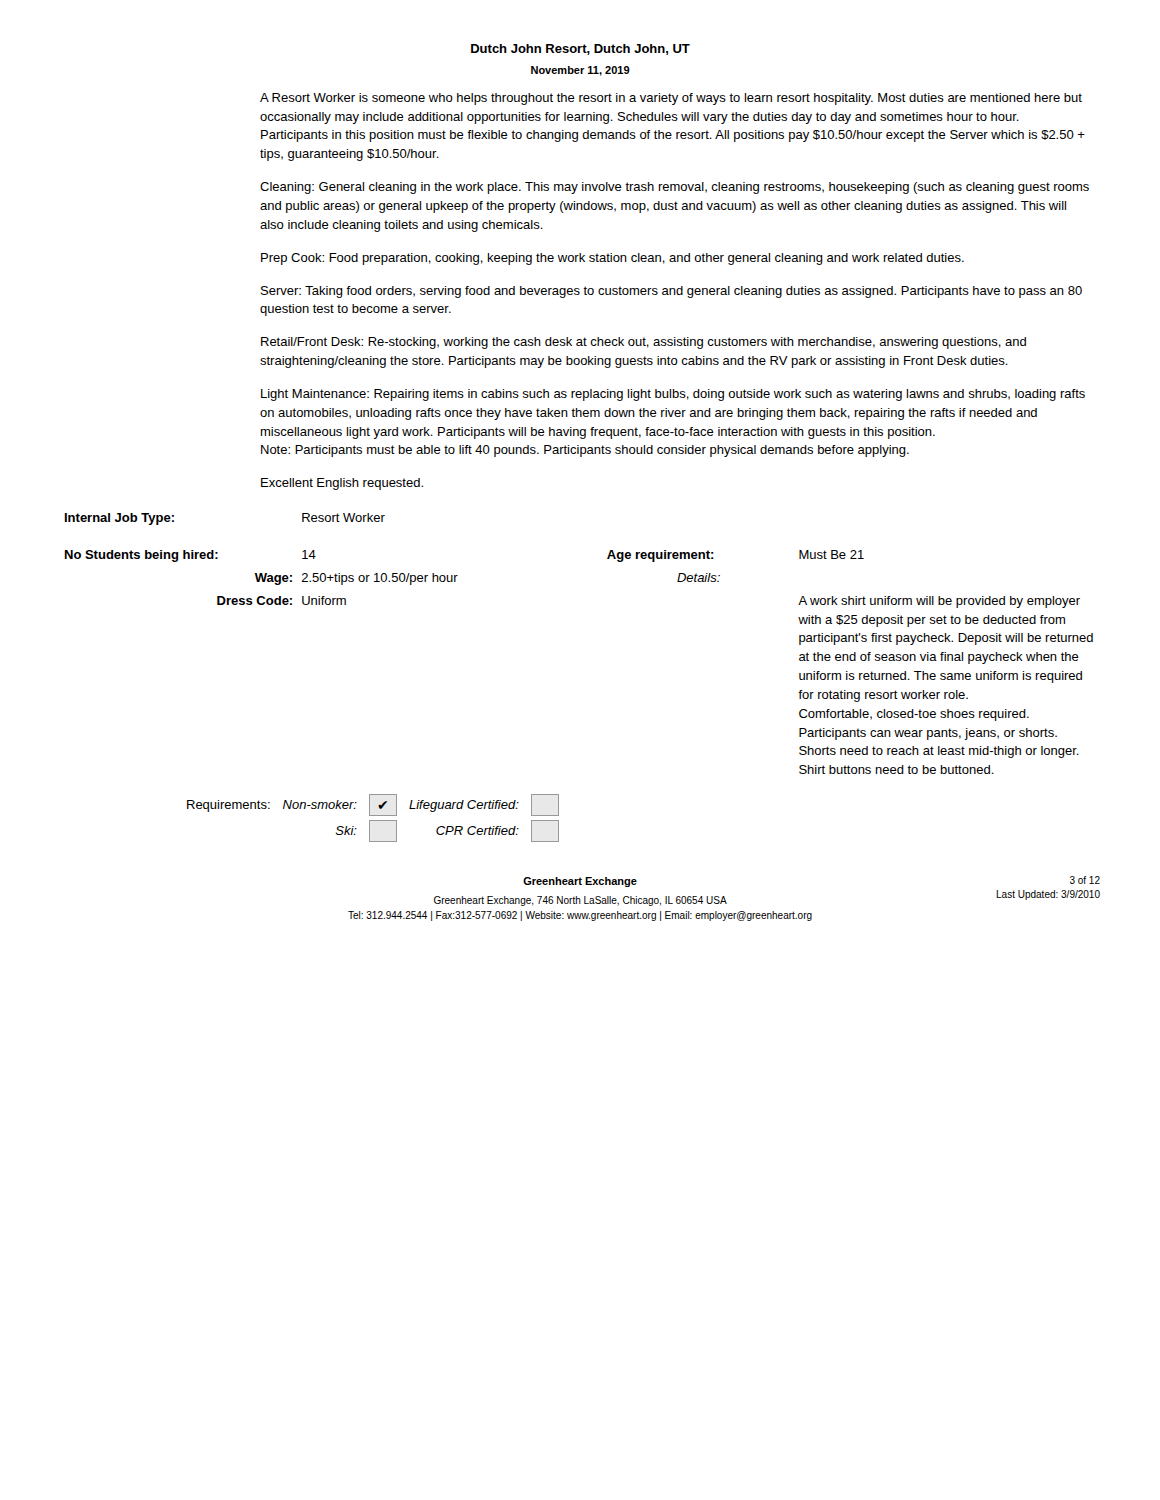Dutch John Resort, Dutch John, UT
November 11, 2019
A Resort Worker is someone who helps throughout the resort in a variety of ways to learn resort hospitality. Most duties are mentioned here but occasionally may include additional opportunities for learning. Schedules will vary the duties day to day and sometimes hour to hour. Participants in this position must be flexible to changing demands of the resort. All positions pay $10.50/hour except the Server which is $2.50 + tips, guaranteeing $10.50/hour.
Cleaning: General cleaning in the work place. This may involve trash removal, cleaning restrooms, housekeeping (such as cleaning guest rooms and public areas) or general upkeep of the property (windows, mop, dust and vacuum) as well as other cleaning duties as assigned. This will also include cleaning toilets and using chemicals.
Prep Cook: Food preparation, cooking, keeping the work station clean, and other general cleaning and work related duties.
Server: Taking food orders, serving food and beverages to customers and general cleaning duties as assigned. Participants have to pass an 80 question test to become a server.
Retail/Front Desk: Re-stocking, working the cash desk at check out, assisting customers with merchandise, answering questions, and straightening/cleaning the store. Participants may be booking guests into cabins and the RV park or assisting in Front Desk duties.
Light Maintenance: Repairing items in cabins such as replacing light bulbs, doing outside work such as watering lawns and shrubs, loading rafts on automobiles, unloading rafts once they have taken them down the river and are bringing them back, repairing the rafts if needed and miscellaneous light yard work. Participants will be having frequent, face-to-face interaction with guests in this position.
Note: Participants must be able to lift 40 pounds. Participants should consider physical demands before applying.
Excellent English requested.
| Internal Job Type: | Resort Worker |
| No Students being hired: | 14 | Age requirement: | Must Be 21 |
| Wage: | 2.50+tips or 10.50/per hour | Details: | |
| Dress Code: | Uniform | | A work shirt uniform will be provided by employer with a $25 deposit per set to be deducted from participant's first paycheck. Deposit will be returned at the end of season via final paycheck when the uniform is returned. The same uniform is required for rotating resort worker role. Comfortable, closed-toe shoes required. Participants can wear pants, jeans, or shorts. Shorts need to reach at least mid-thigh or longer. Shirt buttons need to be buttoned. |
| Requirements: | Non-smoker: | ✔ | Lifeguard Certified: | |
| | Ski: | | CPR Certified: | |
3 of 12
Last Updated: 3/9/2010
Greenheart Exchange
Greenheart Exchange, 746 North LaSalle, Chicago, IL 60654 USA
Tel: 312.944.2544 | Fax:312-577-0692 | Website: www.greenheart.org | Email: employer@greenheart.org